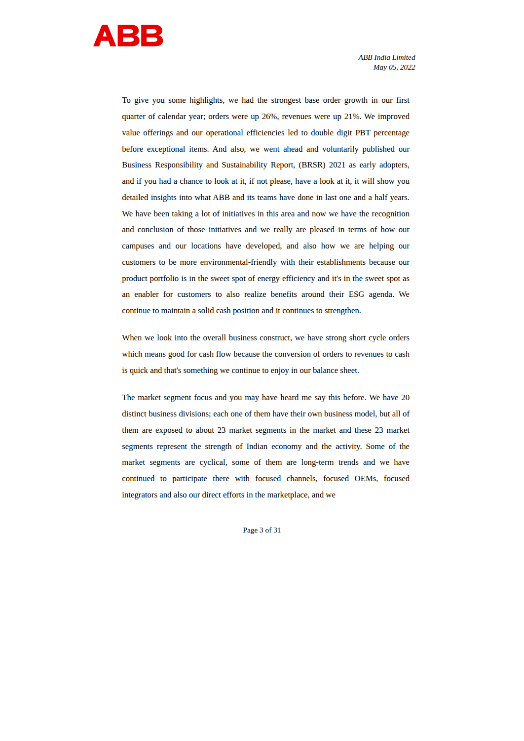ABB India Limited
May 05, 2022
To give you some highlights, we had the strongest base order growth in our first quarter of calendar year; orders were up 26%, revenues were up 21%. We improved value offerings and our operational efficiencies led to double digit PBT percentage before exceptional items. And also, we went ahead and voluntarily published our Business Responsibility and Sustainability Report, (BRSR) 2021 as early adopters, and if you had a chance to look at it, if not please, have a look at it, it will show you detailed insights into what ABB and its teams have done in last one and a half years. We have been taking a lot of initiatives in this area and now we have the recognition and conclusion of those initiatives and we really are pleased in terms of how our campuses and our locations have developed, and also how we are helping our customers to be more environmental-friendly with their establishments because our product portfolio is in the sweet spot of energy efficiency and it's in the sweet spot as an enabler for customers to also realize benefits around their ESG agenda. We continue to maintain a solid cash position and it continues to strengthen.
When we look into the overall business construct, we have strong short cycle orders which means good for cash flow because the conversion of orders to revenues to cash is quick and that's something we continue to enjoy in our balance sheet.
The market segment focus and you may have heard me say this before. We have 20 distinct business divisions; each one of them have their own business model, but all of them are exposed to about 23 market segments in the market and these 23 market segments represent the strength of Indian economy and the activity. Some of the market segments are cyclical, some of them are long-term trends and we have continued to participate there with focused channels, focused OEMs, focused integrators and also our direct efforts in the marketplace, and we
Page 3 of 31